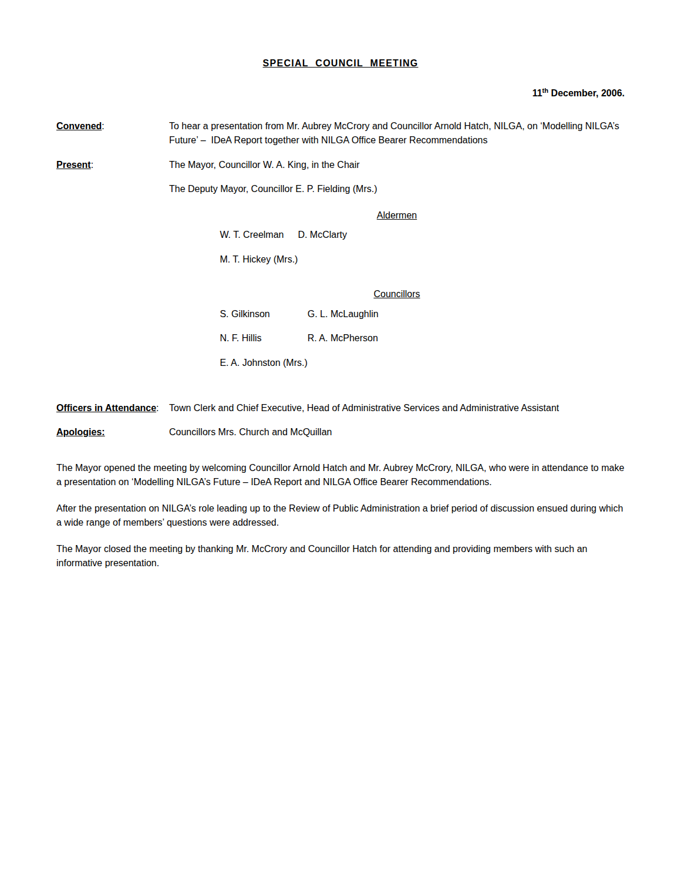SPECIAL COUNCIL MEETING
11th December, 2006.
| Convened : | To hear a presentation from Mr. Aubrey McCrory and Councillor Arnold Hatch, NILGA, on ‘Modelling NILGA’s Future’ – IDeA Report together with NILGA Office Bearer Recommendations |
| Present : | The Mayor, Councillor W. A. King, in the Chair |
| | The Deputy Mayor, Councillor E. P. Fielding (Mrs.) |
| | Aldermen / W. T. Creelman / D. McClarty / / M. T. Hickey (Mrs.) / / Councillors / S. Gilkinson / G. L. McLaughlin / / N. F. Hillis / R. A. McPherson / / E. A. Johnston (Mrs.) / / |
| Officers in Attendance : | Town Clerk and Chief Executive, Head of Administrative Services and Administrative Assistant |
| Apologies: | Councillors Mrs. Church and McQuillan |
The Mayor opened the meeting by welcoming Councillor Arnold Hatch and Mr. Aubrey McCrory, NILGA, who were in attendance to make a presentation on ‘Modelling NILGA’s Future – IDeA Report and NILGA Office Bearer Recommendations.
After the presentation on NILGA’s role leading up to the Review of Public Administration a brief period of discussion ensued during which a wide range of members’ questions were addressed.
The Mayor closed the meeting by thanking Mr. McCrory and Councillor Hatch for attending and providing members with such an informative presentation.